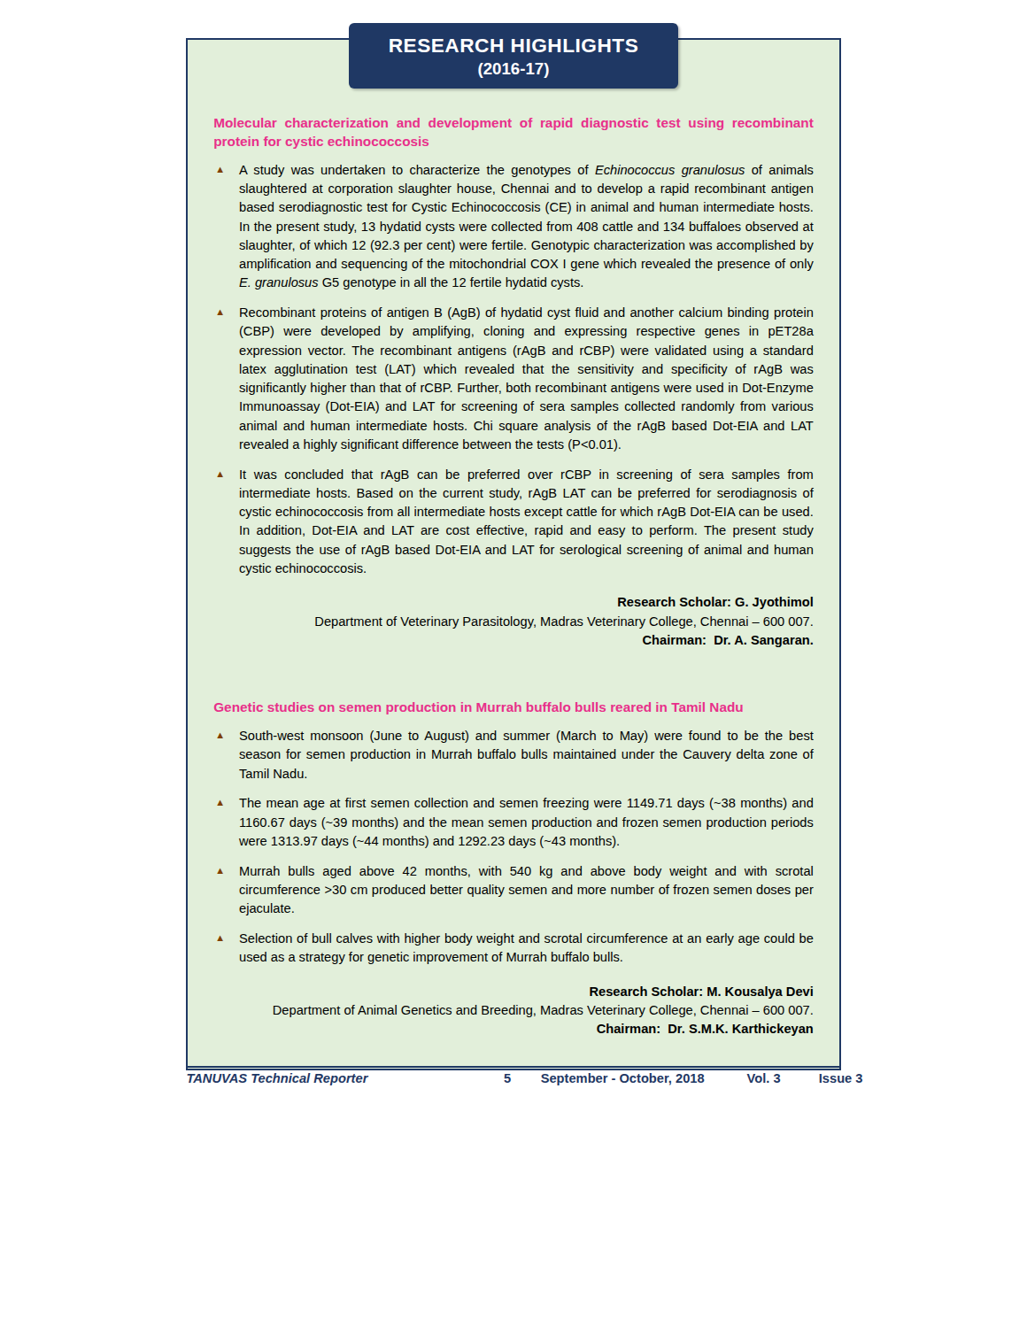RESEARCH HIGHLIGHTS
(2016-17)
Molecular characterization and development of rapid diagnostic test using recombinant protein for cystic echinococcosis
A study was undertaken to characterize the genotypes of Echinococcus granulosus of animals slaughtered at corporation slaughter house, Chennai and to develop a rapid recombinant antigen based serodiagnostic test for Cystic Echinococcosis (CE) in animal and human intermediate hosts. In the present study, 13 hydatid cysts were collected from 408 cattle and 134 buffaloes observed at slaughter, of which 12 (92.3 per cent) were fertile. Genotypic characterization was accomplished by amplification and sequencing of the mitochondrial COX I gene which revealed the presence of only E. granulosus G5 genotype in all the 12 fertile hydatid cysts.
Recombinant proteins of antigen B (AgB) of hydatid cyst fluid and another calcium binding protein (CBP) were developed by amplifying, cloning and expressing respective genes in pET28a expression vector. The recombinant antigens (rAgB and rCBP) were validated using a standard latex agglutination test (LAT) which revealed that the sensitivity and specificity of rAgB was significantly higher than that of rCBP. Further, both recombinant antigens were used in Dot-Enzyme Immunoassay (Dot-EIA) and LAT for screening of sera samples collected randomly from various animal and human intermediate hosts. Chi square analysis of the rAgB based Dot-EIA and LAT revealed a highly significant difference between the tests (P<0.01).
It was concluded that rAgB can be preferred over rCBP in screening of sera samples from intermediate hosts. Based on the current study, rAgB LAT can be preferred for serodiagnosis of cystic echinococcosis from all intermediate hosts except cattle for which rAgB Dot-EIA can be used. In addition, Dot-EIA and LAT are cost effective, rapid and easy to perform. The present study suggests the use of rAgB based Dot-EIA and LAT for serological screening of animal and human cystic echinococcosis.
Research Scholar: G. Jyothimol
Department of Veterinary Parasitology, Madras Veterinary College, Chennai – 600 007.
Chairman: Dr. A. Sangaran.
Genetic studies on semen production in Murrah buffalo bulls reared in Tamil Nadu
South-west monsoon (June to August) and summer (March to May) were found to be the best season for semen production in Murrah buffalo bulls maintained under the Cauvery delta zone of Tamil Nadu.
The mean age at first semen collection and semen freezing were 1149.71 days (~38 months) and 1160.67 days (~39 months) and the mean semen production and frozen semen production periods were 1313.97 days (~44 months) and 1292.23 days (~43 months).
Murrah bulls aged above 42 months, with 540 kg and above body weight and with scrotal circumference >30 cm produced better quality semen and more number of frozen semen doses per ejaculate.
Selection of bull calves with higher body weight and scrotal circumference at an early age could be used as a strategy for genetic improvement of Murrah buffalo bulls.
Research Scholar: M. Kousalya Devi
Department of Animal Genetics and Breeding, Madras Veterinary College, Chennai – 600 007.
Chairman: Dr. S.M.K. Karthickeyan
TANUVAS Technical Reporter 5 September - October, 2018 Vol. 3 Issue 3